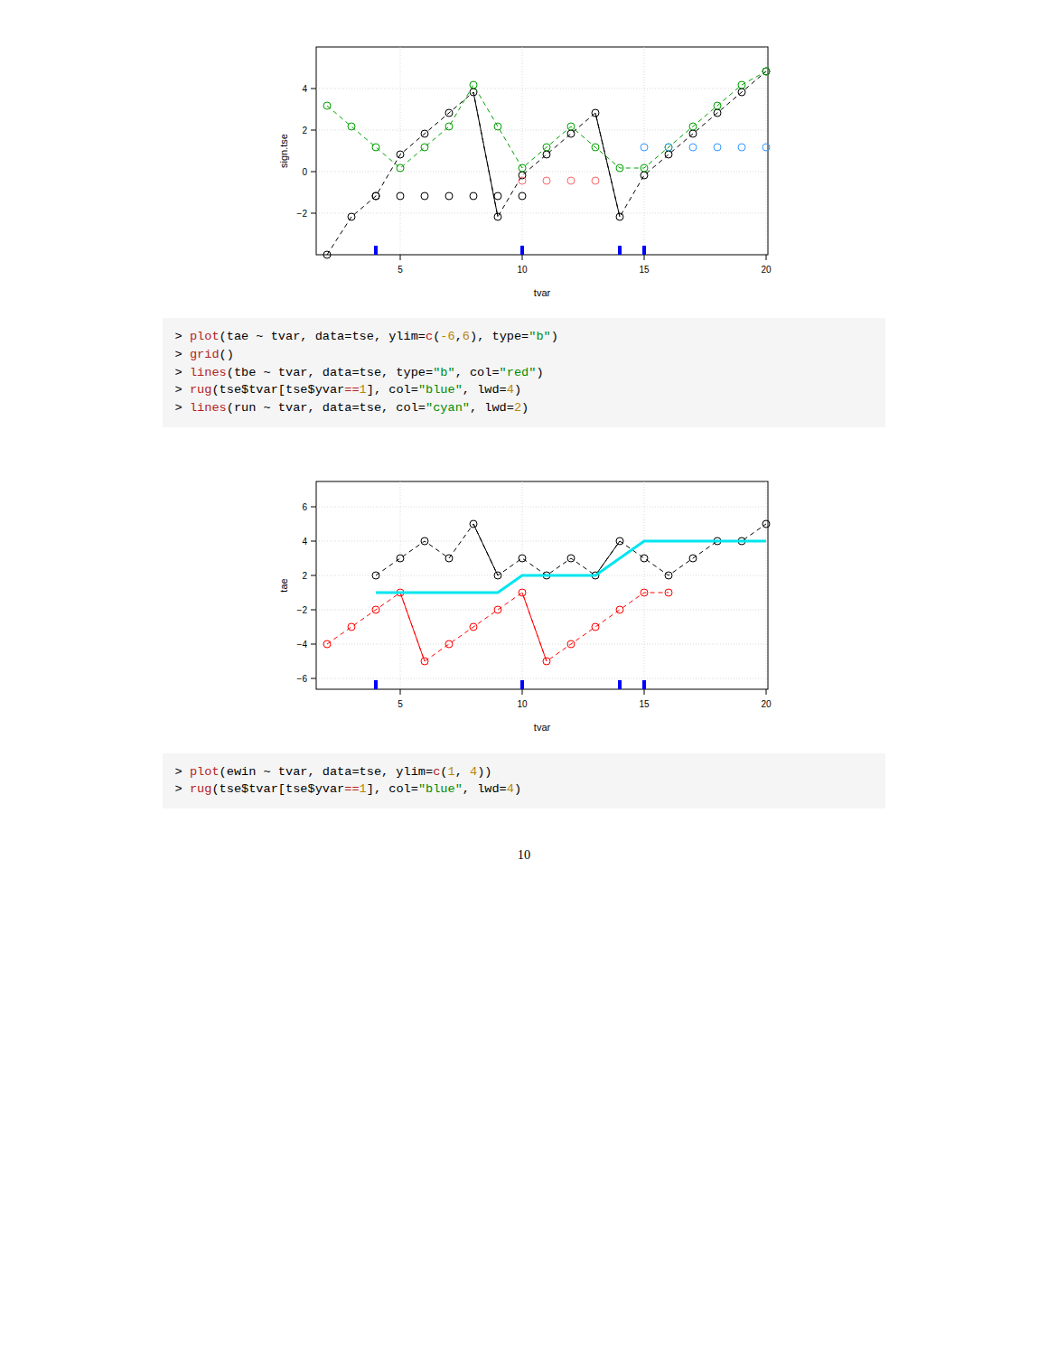4 2 0 −2 5 10 15 20 tvar sign.tse
> plot(tae ~ tvar, data=tse, ylim=c(-6,6), type="b")
> grid()
> lines(tbe ~ tvar, data=tse, type="b", col="red")
> rug(tse$tvar[tse$yvar==1], col="blue", lwd=4)
> lines(run ~ tvar, data=tse, col="cyan", lwd=2)
6 4 2 −2 −4 −6 5 10 15 20 tvar tae
> plot(ewin ~ tvar, data=tse, ylim=c(1, 4))
> rug(tse$tvar[tse$yvar==1], col="blue", lwd=4)
10